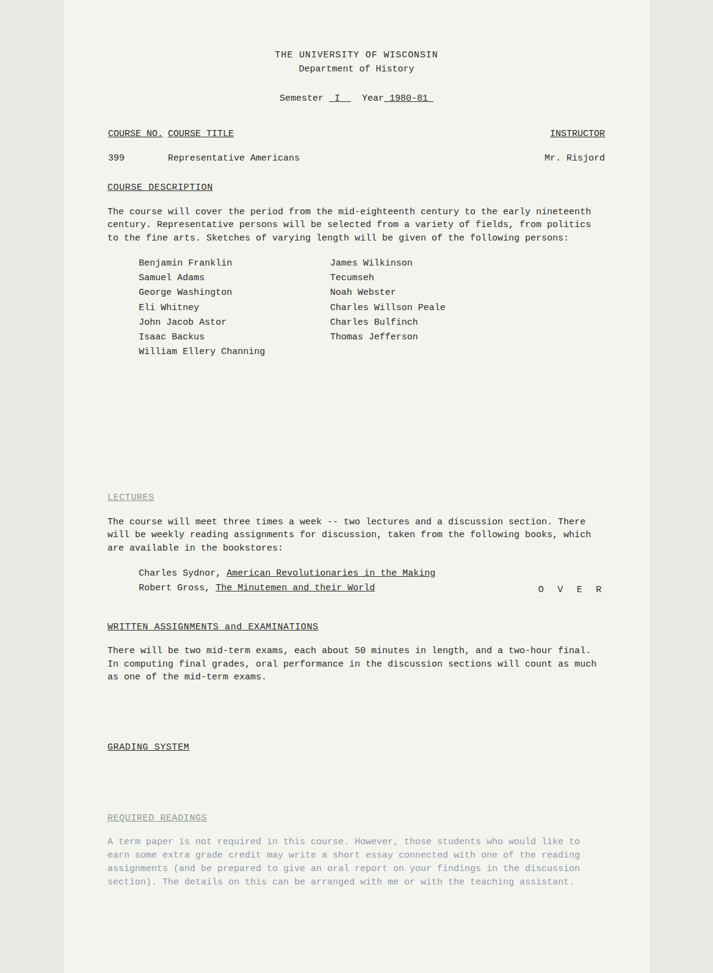THE UNIVERSITY OF WISCONSIN
Department of History
Semester I Year 1980-81
| COURSE NO. | COURSE TITLE | INSTRUCTOR |
| --- | --- | --- |
| 399 | Representative Americans | Mr. Risjord |
COURSE DESCRIPTION
The course will cover the period from the mid-eighteenth century to the early nineteenth century. Representative persons will be selected from a variety of fields, from politics to the fine arts. Sketches of varying length will be given of the following persons:
Benjamin Franklin
Samuel Adams
George Washington
Eli Whitney
John Jacob Astor
Isaac Backus
William Ellery Channing
James Wilkinson
Tecumseh
Noah Webster
Charles Willson Peale
Charles Bulfinch
Thomas Jefferson
LECTURES
The course will meet three times a week -- two lectures and a discussion section. There will be weekly reading assignments for discussion, taken from the following books, which are available in the bookstores:
Charles Sydnor, American Revolutionaries in the Making
Robert Gross, The Minutemen and their World
O V E R
WRITTEN ASSIGNMENTS and EXAMINATIONS
There will be two mid-term exams, each about 50 minutes in length, and a two-hour final. In computing final grades, oral performance in the discussion sections will count as much as one of the mid-term exams.
GRADING SYSTEM
REQUIRED READINGS
A term paper is not required in this course. However, those students who would like to earn some extra grade credit may write a short essay connected with one of the reading assignments (and be prepared to give an oral report on your findings in the discussion section). The details on this can be arranged with me or with the teaching assistant.